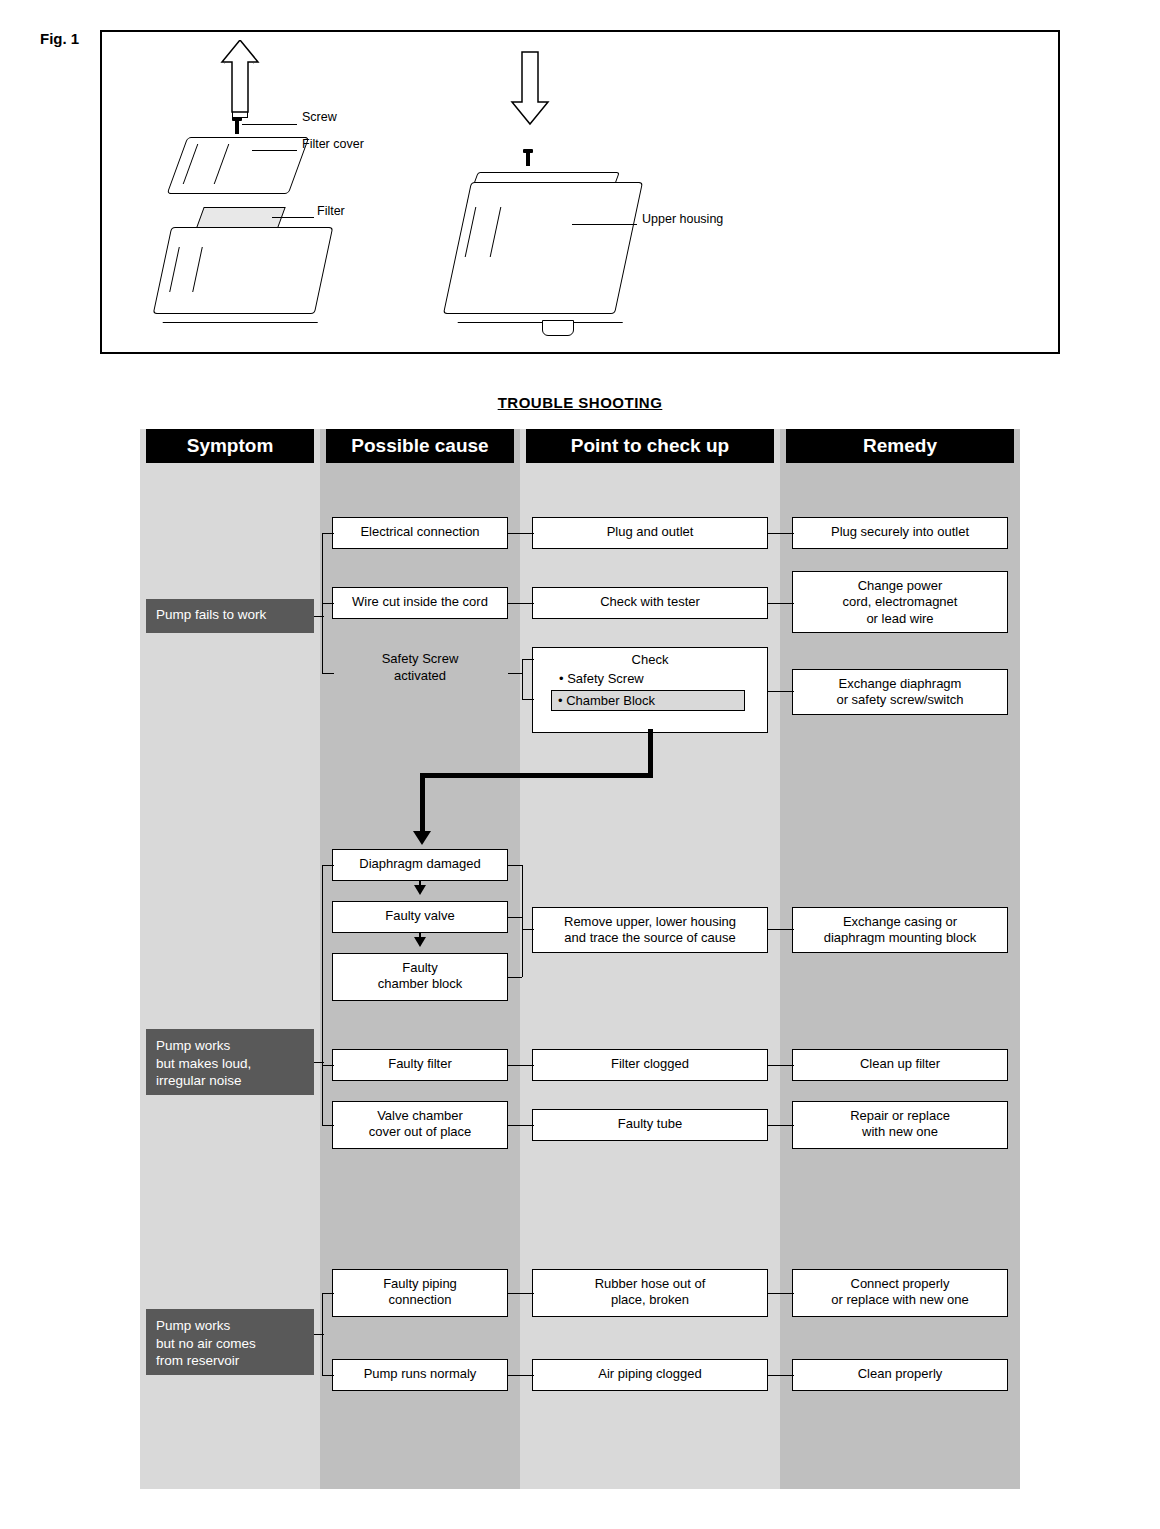Fig. 1
Screw
Filter cover
Filter
Upper housing
TROUBLE SHOOTING
Symptom
Possible cause
Point to check up
Remedy
Pump fails to work
Electrical connection
Plug and outlet
Plug securely into outlet
Wire cut inside the cord
Check with tester
Change power
cord, electromagnet
or lead wire
Safety Screw
activated
Check
• Safety Screw
• Chamber Block
Exchange diaphragm
or safety screw/switch
Pump works
but makes loud,
irregular noise
Diaphragm damaged
Faulty valve
Faulty
chamber block
Remove upper, lower housing
and trace the source of cause
Exchange casing or
diaphragm mounting block
Faulty filter
Filter clogged
Clean up filter
Valve chamber
cover out of place
Faulty tube
Repair or replace
with new one
Pump works
but no air comes
from reservoir
Faulty piping
connection
Rubber hose out of
place, broken
Connect properly
or replace with new one
Pump runs normaly
Air piping clogged
Clean properly